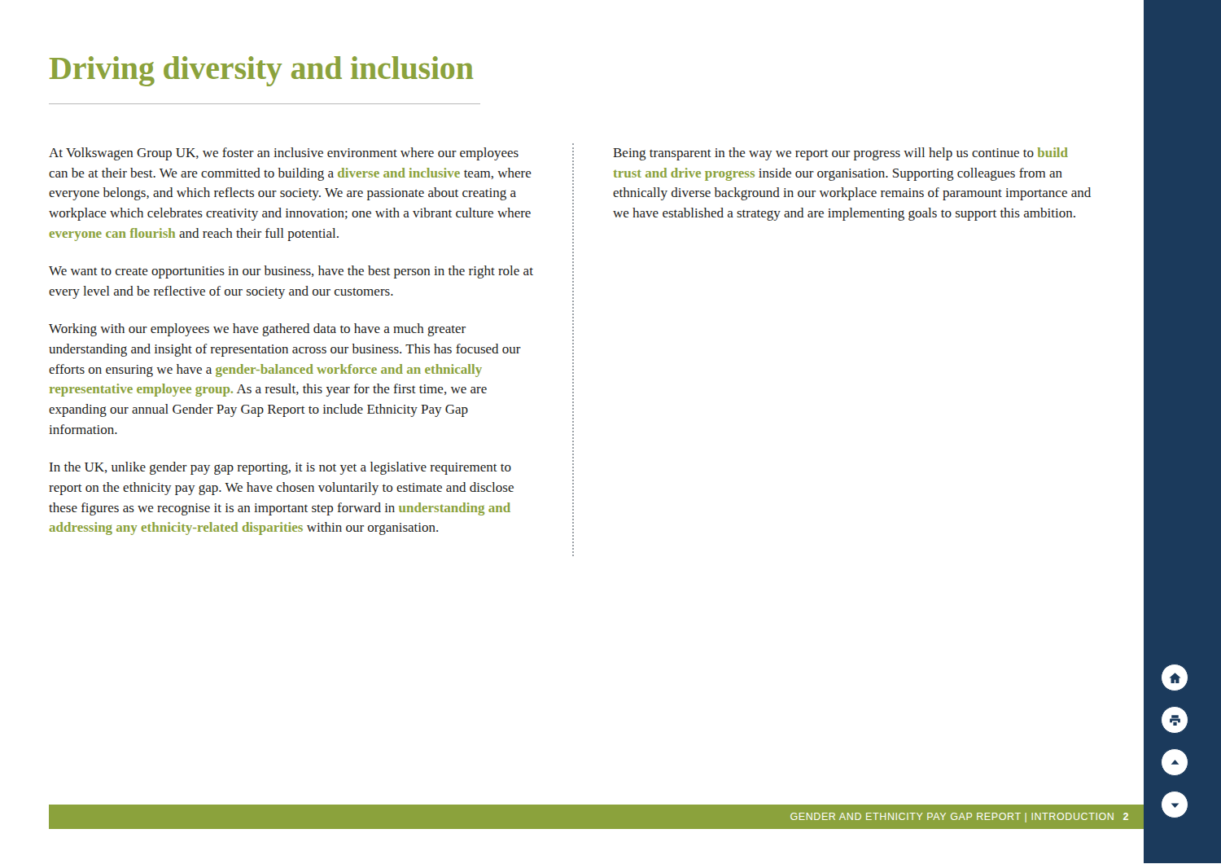Driving diversity and inclusion
At Volkswagen Group UK, we foster an inclusive environment where our employees can be at their best. We are committed to building a diverse and inclusive team, where everyone belongs, and which reflects our society. We are passionate about creating a workplace which celebrates creativity and innovation; one with a vibrant culture where everyone can flourish and reach their full potential.
We want to create opportunities in our business, have the best person in the right role at every level and be reflective of our society and our customers.
Working with our employees we have gathered data to have a much greater understanding and insight of representation across our business. This has focused our efforts on ensuring we have a gender-balanced workforce and an ethnically representative employee group. As a result, this year for the first time, we are expanding our annual Gender Pay Gap Report to include Ethnicity Pay Gap information.
In the UK, unlike gender pay gap reporting, it is not yet a legislative requirement to report on the ethnicity pay gap. We have chosen voluntarily to estimate and disclose these figures as we recognise it is an important step forward in understanding and addressing any ethnicity-related disparities within our organisation.
Being transparent in the way we report our progress will help us continue to build trust and drive progress inside our organisation. Supporting colleagues from an ethnically diverse background in our workplace remains of paramount importance and we have established a strategy and are implementing goals to support this ambition.
Gender and Ethnicity Pay Gap Report | Introduction 2